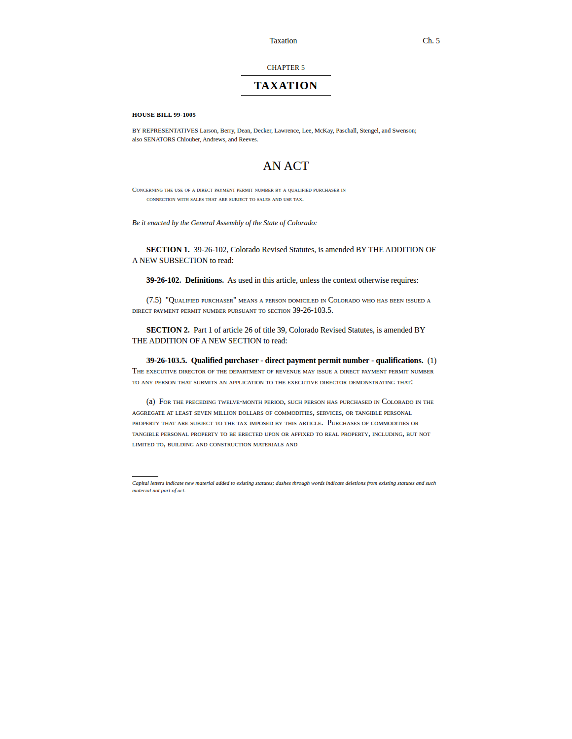Taxation Ch. 5
CHAPTER 5
TAXATION
HOUSE BILL 99-1005
BY REPRESENTATIVES Larson, Berry, Dean, Decker, Lawrence, Lee, McKay, Paschall, Stengel, and Swenson;
also SENATORS Chlouber, Andrews, and Reeves.
AN ACT
Concerning the use of a direct payment permit number by a qualified purchaser in connection with sales that are subject to sales and use tax.
Be it enacted by the General Assembly of the State of Colorado:
SECTION 1. 39-26-102, Colorado Revised Statutes, is amended BY THE ADDITION OF A NEW SUBSECTION to read:
39-26-102. Definitions. As used in this article, unless the context otherwise requires:
(7.5) "Qualified purchaser" means a person domiciled in Colorado who has been issued a direct payment permit number pursuant to section 39-26-103.5.
SECTION 2. Part 1 of article 26 of title 39, Colorado Revised Statutes, is amended BY THE ADDITION OF A NEW SECTION to read:
39-26-103.5. Qualified purchaser - direct payment permit number - qualifications. (1) The executive director of the department of revenue may issue a direct payment permit number to any person that submits an application to the executive director demonstrating that:
(a) For the preceding twelve-month period, such person has purchased in Colorado in the aggregate at least seven million dollars of commodities, services, or tangible personal property that are subject to the tax imposed by this article. Purchases of commodities or tangible personal property to be erected upon or affixed to real property, including, but not limited to, building and construction materials and
Capital letters indicate new material added to existing statutes; dashes through words indicate deletions from existing statutes and such material not part of act.